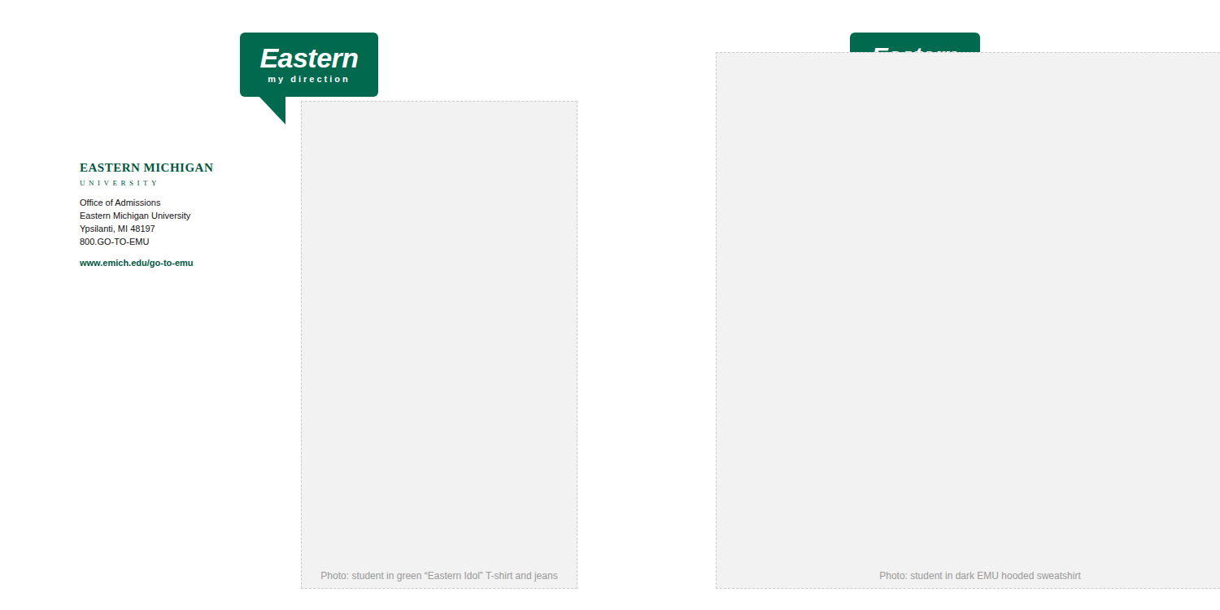Eastern my direction
Eastern my direction
Eastern Michigan University
Office of Admissions
Eastern Michigan University
Ypsilanti, MI 48197
800.GO-TO-EMU
www.emich.edu/go-to-emu
Photo: student in green “Eastern Idol” T-shirt and jeans
Photo: student in dark EMU hooded sweatshirt